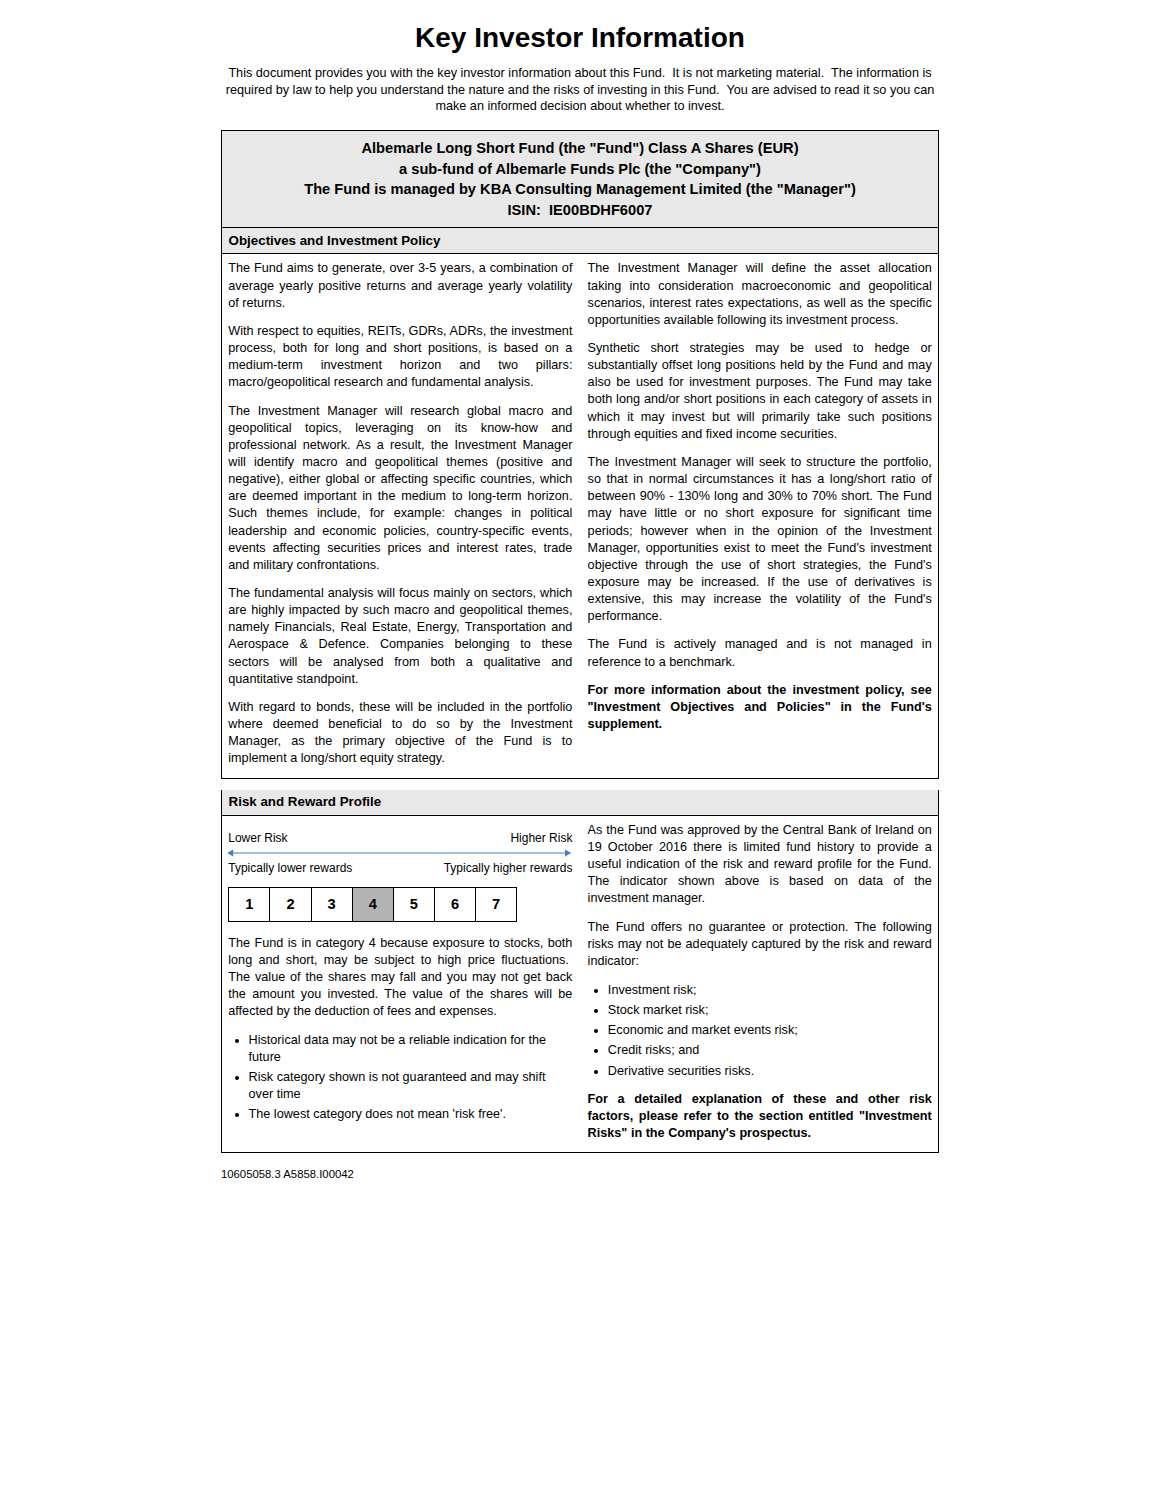Key Investor Information
This document provides you with the key investor information about this Fund. It is not marketing material. The information is required by law to help you understand the nature and the risks of investing in this Fund. You are advised to read it so you can make an informed decision about whether to invest.
Albemarle Long Short Fund (the "Fund") Class A Shares (EUR)
a sub-fund of Albemarle Funds Plc (the "Company")
The Fund is managed by KBA Consulting Management Limited (the "Manager")
ISIN: IE00BDHF6007
Objectives and Investment Policy
The Fund aims to generate, over 3-5 years, a combination of average yearly positive returns and average yearly volatility of returns.
With respect to equities, REITs, GDRs, ADRs, the investment process, both for long and short positions, is based on a medium-term investment horizon and two pillars: macro/geopolitical research and fundamental analysis.
The Investment Manager will research global macro and geopolitical topics, leveraging on its know-how and professional network. As a result, the Investment Manager will identify macro and geopolitical themes (positive and negative), either global or affecting specific countries, which are deemed important in the medium to long-term horizon. Such themes include, for example: changes in political leadership and economic policies, country-specific events, events affecting securities prices and interest rates, trade and military confrontations.
The fundamental analysis will focus mainly on sectors, which are highly impacted by such macro and geopolitical themes, namely Financials, Real Estate, Energy, Transportation and Aerospace & Defence. Companies belonging to these sectors will be analysed from both a qualitative and quantitative standpoint.
With regard to bonds, these will be included in the portfolio where deemed beneficial to do so by the Investment Manager, as the primary objective of the Fund is to implement a long/short equity strategy.
The Investment Manager will define the asset allocation taking into consideration macroeconomic and geopolitical scenarios, interest rates expectations, as well as the specific opportunities available following its investment process.
Synthetic short strategies may be used to hedge or substantially offset long positions held by the Fund and may also be used for investment purposes. The Fund may take both long and/or short positions in each category of assets in which it may invest but will primarily take such positions through equities and fixed income securities.
The Investment Manager will seek to structure the portfolio, so that in normal circumstances it has a long/short ratio of between 90% - 130% long and 30% to 70% short. The Fund may have little or no short exposure for significant time periods; however when in the opinion of the Investment Manager, opportunities exist to meet the Fund's investment objective through the use of short strategies, the Fund's exposure may be increased. If the use of derivatives is extensive, this may increase the volatility of the Fund's performance.
The Fund is actively managed and is not managed in reference to a benchmark.
For more information about the investment policy, see "Investment Objectives and Policies" in the Fund's supplement.
Risk and Reward Profile
Lower Risk Higher Risk
Typically lower rewards Typically higher rewards
| 1 | 2 | 3 | 4 | 5 | 6 | 7 |
The Fund is in category 4 because exposure to stocks, both long and short, may be subject to high price fluctuations. The value of the shares may fall and you may not get back the amount you invested. The value of the shares will be affected by the deduction of fees and expenses.
Historical data may not be a reliable indication for the future
Risk category shown is not guaranteed and may shift over time
The lowest category does not mean 'risk free'.
As the Fund was approved by the Central Bank of Ireland on 19 October 2016 there is limited fund history to provide a useful indication of the risk and reward profile for the Fund. The indicator shown above is based on data of the investment manager.
The Fund offers no guarantee or protection. The following risks may not be adequately captured by the risk and reward indicator:
Investment risk;
Stock market risk;
Economic and market events risk;
Credit risks; and
Derivative securities risks.
For a detailed explanation of these and other risk factors, please refer to the section entitled "Investment Risks" in the Company's prospectus.
10605058.3 A5858.I00042